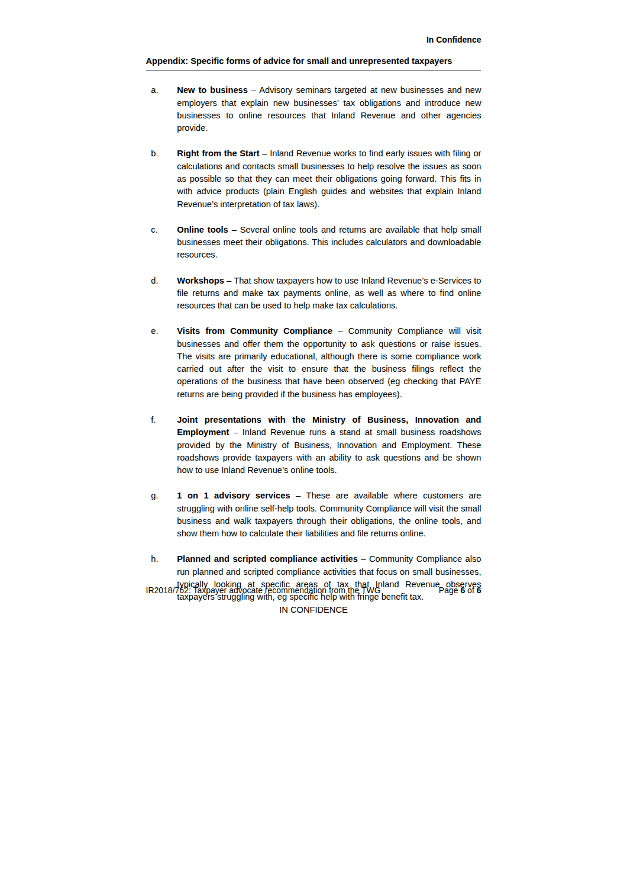In Confidence
Appendix: Specific forms of advice for small and unrepresented taxpayers
New to business – Advisory seminars targeted at new businesses and new employers that explain new businesses’ tax obligations and introduce new businesses to online resources that Inland Revenue and other agencies provide.
Right from the Start – Inland Revenue works to find early issues with filing or calculations and contacts small businesses to help resolve the issues as soon as possible so that they can meet their obligations going forward. This fits in with advice products (plain English guides and websites that explain Inland Revenue’s interpretation of tax laws).
Online tools – Several online tools and returns are available that help small businesses meet their obligations. This includes calculators and downloadable resources.
Workshops – That show taxpayers how to use Inland Revenue’s e-Services to file returns and make tax payments online, as well as where to find online resources that can be used to help make tax calculations.
Visits from Community Compliance – Community Compliance will visit businesses and offer them the opportunity to ask questions or raise issues. The visits are primarily educational, although there is some compliance work carried out after the visit to ensure that the business filings reflect the operations of the business that have been observed (eg checking that PAYE returns are being provided if the business has employees).
Joint presentations with the Ministry of Business, Innovation and Employment – Inland Revenue runs a stand at small business roadshows provided by the Ministry of Business, Innovation and Employment. These roadshows provide taxpayers with an ability to ask questions and be shown how to use Inland Revenue’s online tools.
1 on 1 advisory services – These are available where customers are struggling with online self-help tools. Community Compliance will visit the small business and walk taxpayers through their obligations, the online tools, and show them how to calculate their liabilities and file returns online.
Planned and scripted compliance activities – Community Compliance also run planned and scripted compliance activities that focus on small businesses, typically looking at specific areas of tax that Inland Revenue observes taxpayers struggling with, eg specific help with fringe benefit tax.
IR2018/762: Taxpayer advocate recommendation from the TWG Page 6 of 6
IN CONFIDENCE